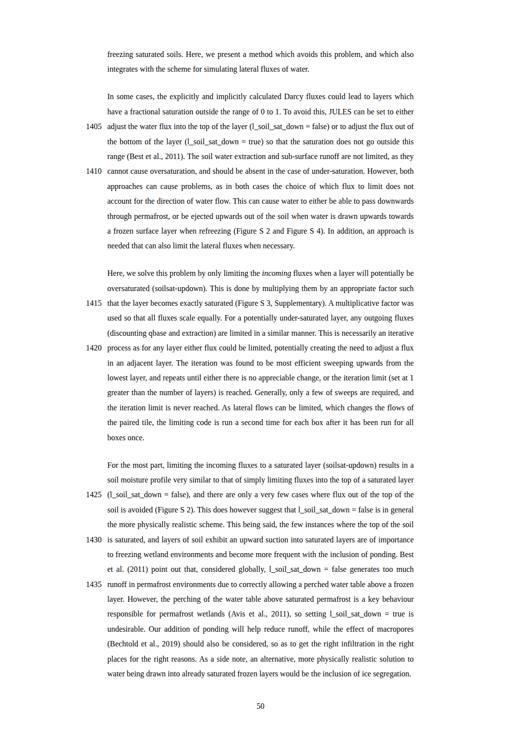freezing saturated soils. Here, we present a method which avoids this problem, and which also integrates with the scheme for simulating lateral fluxes of water.
1405 In some cases, the explicitly and implicitly calculated Darcy fluxes could lead to layers which have a fractional saturation outside the range of 0 to 1. To avoid this, JULES can be set to either adjust the water flux into the top of the layer (l_soil_sat_down = false) or to adjust the flux out of the bottom of the layer (l_soil_sat_down = true) so that the saturation does not go outside this range (Best et al., 2011). The soil water extraction and sub-surface runoff are not limited, as they cannot cause oversaturation, and should be absent in the case of under-saturation. However, both approaches can cause 1410problems, as in both cases the choice of which flux to limit does not account for the direction of water flow. This can cause water to either be able to pass downwards through permafrost, or be ejected upwards out of the soil when water is drawn upwards towards a frozen surface layer when refreezing (Figure S 2 and Figure S 4). In addition, an approach is needed that can also limit the lateral fluxes when necessary.
1415 Here, we solve this problem by only limiting the incoming fluxes when a layer will potentially be oversaturated (soilsat-updown). This is done by multiplying them by an appropriate factor such that the layer becomes exactly saturated (Figure S 3, Supplementary). A multiplicative factor was used so that all fluxes scale equally. For a potentially under-saturated layer, any outgoing fluxes (discounting qbase and extraction) are limited in a similar manner. This is necessarily an iterative process as for any layer either flux could be limited, potentially creating the need to adjust a flux in an adjacent layer. The iteration was 1420found to be most efficient sweeping upwards from the lowest layer, and repeats until either there is no appreciable change, or the iteration limit (set at 1 greater than the number of layers) is reached. Generally, only a few of sweeps are required, and the iteration limit is never reached. As lateral flows can be limited, which changes the flows of the paired tile, the limiting code is run a second time for each box after it has been run for all boxes once.
1425 For the most part, limiting the incoming fluxes to a saturated layer (soilsat-updown) results in a soil moisture profile very similar to that of simply limiting fluxes into the top of a saturated layer (l_soil_sat_down = false), and there are only a very few cases where flux out of the top of the soil is avoided (Figure S 2). This does however suggest that l_soil_sat_down = false is in general the more physically realistic scheme. This being said, the few instances where the top of the soil is saturated, and layers of soil exhibit an upward suction into saturated layers are of importance to freezing wetland environments and become 1430more frequent with the inclusion of ponding. Best et al. (2011) point out that, considered globally, l_soil_sat_down = false generates too much runoff in permafrost environments due to correctly allowing a perched water table above a frozen layer. However, the perching of the water table above saturated permafrost is a key behaviour responsible for permafrost wetlands (Avis et al., 2011), so setting l_soil_sat_down = true is undesirable. Our addition of ponding will help reduce runoff, while the effect of macropores (Bechtold et al., 2019) should also be considered, so as to get the right infiltration in the right places 1435for the right reasons. As a side note, an alternative, more physically realistic solution to water being drawn into already saturated frozen layers would be the inclusion of ice segregation.
50